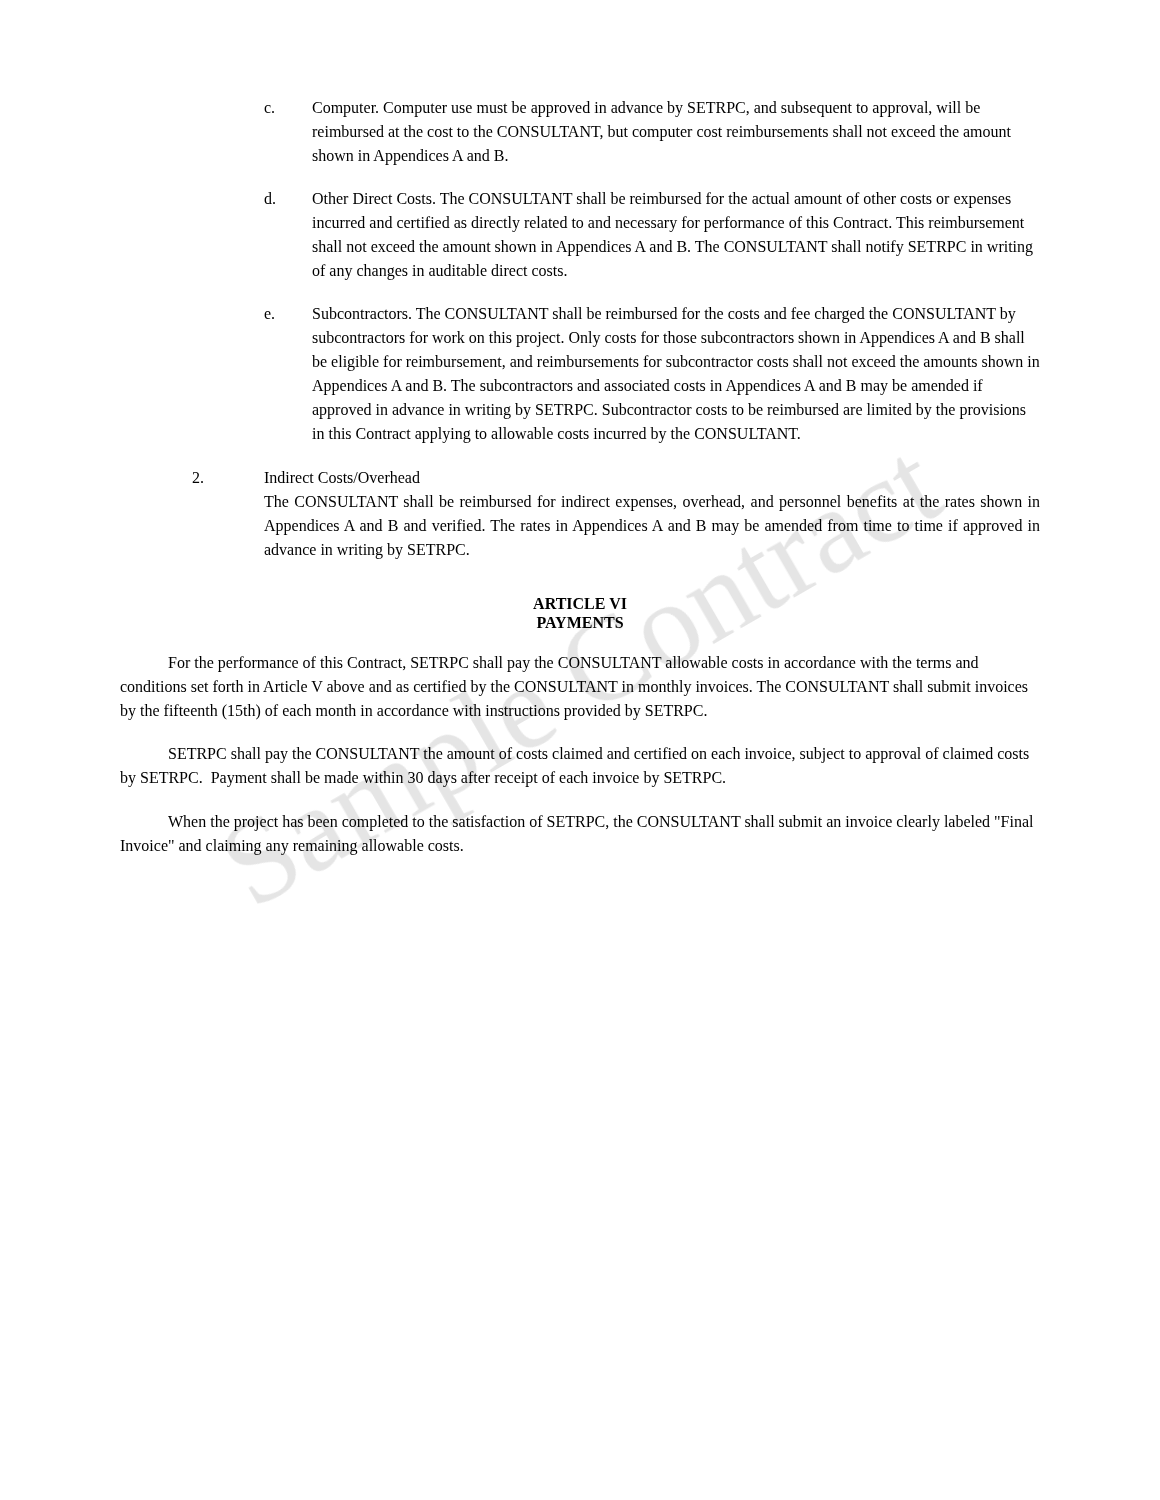Sample Contract
c.
Computer. Computer use must be approved in advance by SETRPC, and subsequent to approval, will be reimbursed at the cost to the CONSULTANT, but computer cost reimbursements shall not exceed the amount shown in Appendices A and B.
d.
Other Direct Costs. The CONSULTANT shall be reimbursed for the actual amount of other costs or expenses incurred and certified as directly related to and necessary for performance of this Contract. This reimbursement shall not exceed the amount shown in Appendices A and B. The CONSULTANT shall notify SETRPC in writing of any changes in auditable direct costs.
e.
Subcontractors. The CONSULTANT shall be reimbursed for the costs and fee charged the CONSULTANT by subcontractors for work on this project. Only costs for those subcontractors shown in Appendices A and B shall be eligible for reimbursement, and reimbursements for subcontractor costs shall not exceed the amounts shown in Appendices A and B. The subcontractors and associated costs in Appendices A and B may be amended if approved in advance in writing by SETRPC. Subcontractor costs to be reimbursed are limited by the provisions in this Contract applying to allowable costs incurred by the CONSULTANT.
2.
Indirect Costs/Overhead
The CONSULTANT shall be reimbursed for indirect expenses, overhead, and personnel benefits at the rates shown in Appendices A and B and verified. The rates in Appendices A and B may be amended from time to time if approved in advance in writing by SETRPC.
ARTICLE VI PAYMENTS
For the performance of this Contract, SETRPC shall pay the CONSULTANT allowable costs in accordance with the terms and conditions set forth in Article V above and as certified by the CONSULTANT in monthly invoices. The CONSULTANT shall submit invoices by the fifteenth (15th) of each month in accordance with instructions provided by SETRPC.
SETRPC shall pay the CONSULTANT the amount of costs claimed and certified on each invoice, subject to approval of claimed costs by SETRPC. Payment shall be made within 30 days after receipt of each invoice by SETRPC.
When the project has been completed to the satisfaction of SETRPC, the CONSULTANT shall submit an invoice clearly labeled "Final Invoice" and claiming any remaining allowable costs.